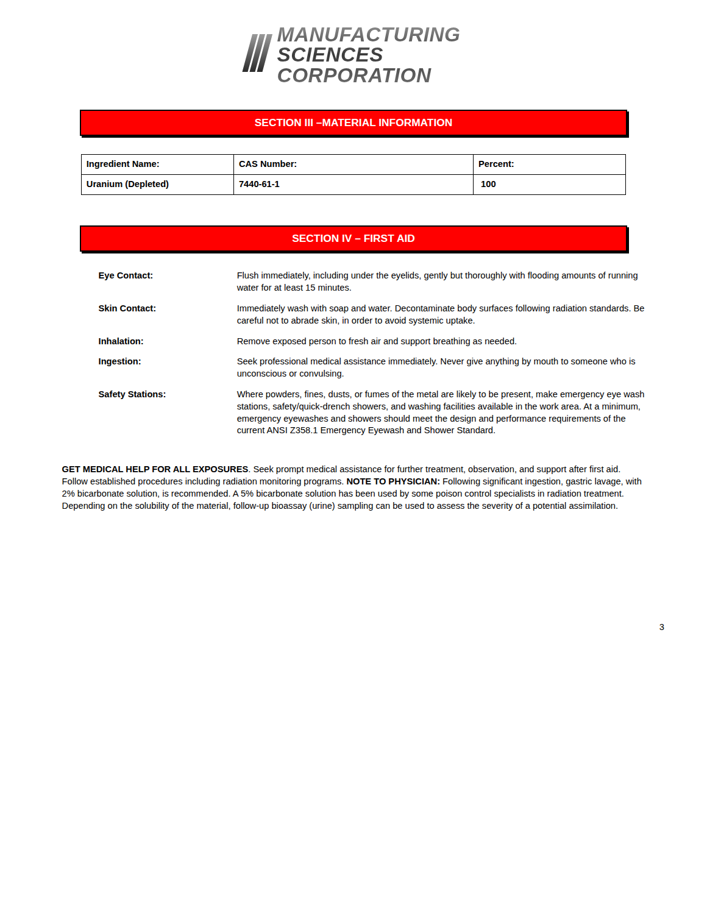MANUFACTURING
SCIENCES
CORPORATION
SECTION III –MATERIAL INFORMATION
| Ingredient Name: | CAS Number: | Percent: |
| Uranium (Depleted) | 7440-61-1 | 100 |
SECTION IV – FIRST AID
| Eye Contact: | Flush immediately, including under the eyelids, gently but thoroughly with flooding amounts of running water for at least 15 minutes. |
| Skin Contact: | Immediately wash with soap and water. Decontaminate body surfaces following radiation standards. Be careful not to abrade skin, in order to avoid systemic uptake. |
| Inhalation: | Remove exposed person to fresh air and support breathing as needed. |
| Ingestion: | Seek professional medical assistance immediately. Never give anything by mouth to someone who is unconscious or convulsing. |
| Safety Stations: | Where powders, fines, dusts, or fumes of the metal are likely to be present, make emergency eye wash stations, safety/quick-drench showers, and washing facilities available in the work area. At a minimum, emergency eyewashes and showers should meet the design and performance requirements of the current ANSI Z358.1 Emergency Eyewash and Shower Standard. |
GET MEDICAL HELP FOR ALL EXPOSURES. Seek prompt medical assistance for further treatment, observation, and support after first aid. Follow established procedures including radiation monitoring programs. NOTE TO PHYSICIAN: Following significant ingestion, gastric lavage, with 2% bicarbonate solution, is recommended. A 5% bicarbonate solution has been used by some poison control specialists in radiation treatment. Depending on the solubility of the material, follow-up bioassay (urine) sampling can be used to assess the severity of a potential assimilation.
3